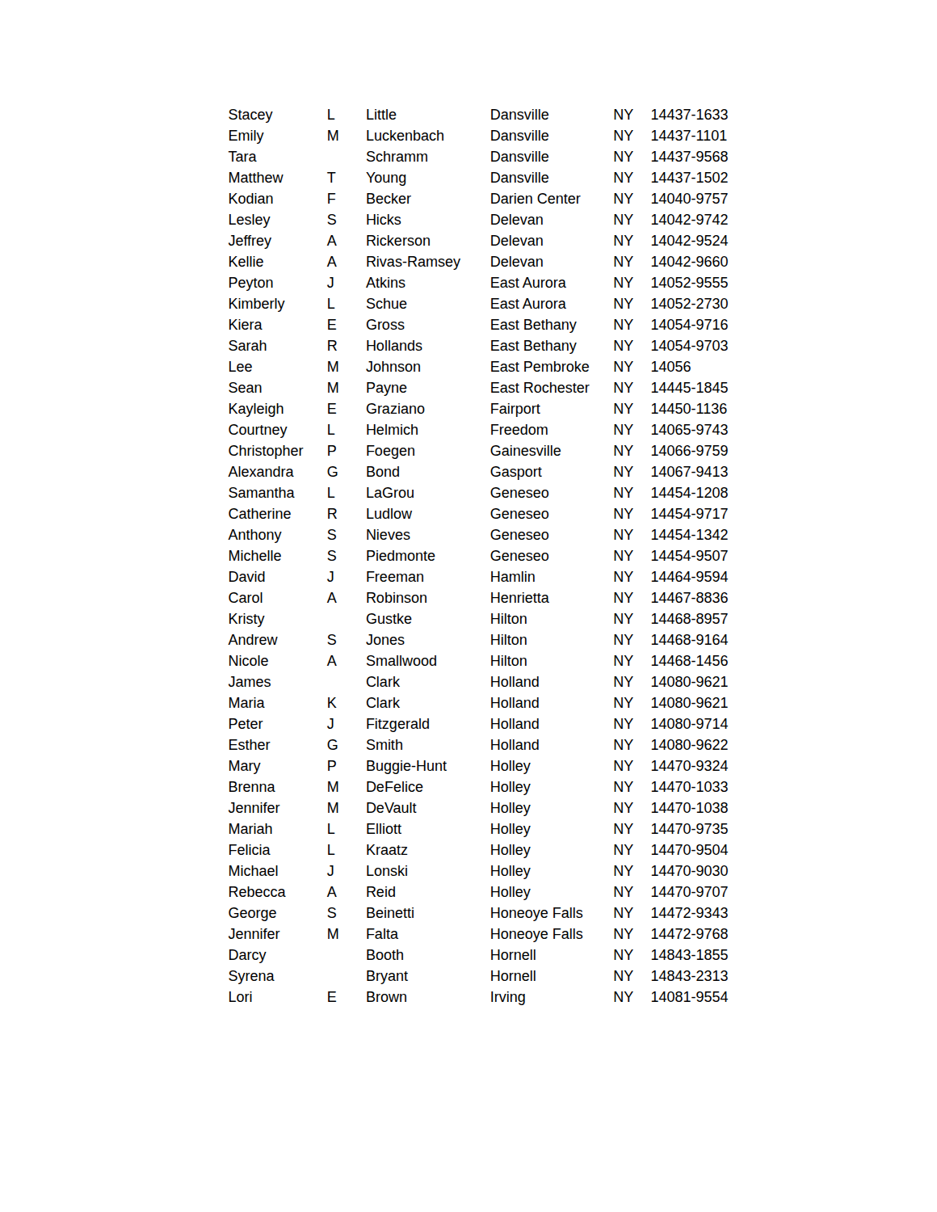| Stacey | L | Little | Dansville | NY | 14437-1633 |
| Emily | M | Luckenbach | Dansville | NY | 14437-1101 |
| Tara | | Schramm | Dansville | NY | 14437-9568 |
| Matthew | T | Young | Dansville | NY | 14437-1502 |
| Kodian | F | Becker | Darien Center | NY | 14040-9757 |
| Lesley | S | Hicks | Delevan | NY | 14042-9742 |
| Jeffrey | A | Rickerson | Delevan | NY | 14042-9524 |
| Kellie | A | Rivas-Ramsey | Delevan | NY | 14042-9660 |
| Peyton | J | Atkins | East Aurora | NY | 14052-9555 |
| Kimberly | L | Schue | East Aurora | NY | 14052-2730 |
| Kiera | E | Gross | East Bethany | NY | 14054-9716 |
| Sarah | R | Hollands | East Bethany | NY | 14054-9703 |
| Lee | M | Johnson | East Pembroke | NY | 14056 |
| Sean | M | Payne | East Rochester | NY | 14445-1845 |
| Kayleigh | E | Graziano | Fairport | NY | 14450-1136 |
| Courtney | L | Helmich | Freedom | NY | 14065-9743 |
| Christopher | P | Foegen | Gainesville | NY | 14066-9759 |
| Alexandra | G | Bond | Gasport | NY | 14067-9413 |
| Samantha | L | LaGrou | Geneseo | NY | 14454-1208 |
| Catherine | R | Ludlow | Geneseo | NY | 14454-9717 |
| Anthony | S | Nieves | Geneseo | NY | 14454-1342 |
| Michelle | S | Piedmonte | Geneseo | NY | 14454-9507 |
| David | J | Freeman | Hamlin | NY | 14464-9594 |
| Carol | A | Robinson | Henrietta | NY | 14467-8836 |
| Kristy | | Gustke | Hilton | NY | 14468-8957 |
| Andrew | S | Jones | Hilton | NY | 14468-9164 |
| Nicole | A | Smallwood | Hilton | NY | 14468-1456 |
| James | | Clark | Holland | NY | 14080-9621 |
| Maria | K | Clark | Holland | NY | 14080-9621 |
| Peter | J | Fitzgerald | Holland | NY | 14080-9714 |
| Esther | G | Smith | Holland | NY | 14080-9622 |
| Mary | P | Buggie-Hunt | Holley | NY | 14470-9324 |
| Brenna | M | DeFelice | Holley | NY | 14470-1033 |
| Jennifer | M | DeVault | Holley | NY | 14470-1038 |
| Mariah | L | Elliott | Holley | NY | 14470-9735 |
| Felicia | L | Kraatz | Holley | NY | 14470-9504 |
| Michael | J | Lonski | Holley | NY | 14470-9030 |
| Rebecca | A | Reid | Holley | NY | 14470-9707 |
| George | S | Beinetti | Honeoye Falls | NY | 14472-9343 |
| Jennifer | M | Falta | Honeoye Falls | NY | 14472-9768 |
| Darcy | | Booth | Hornell | NY | 14843-1855 |
| Syrena | | Bryant | Hornell | NY | 14843-2313 |
| Lori | E | Brown | Irving | NY | 14081-9554 |